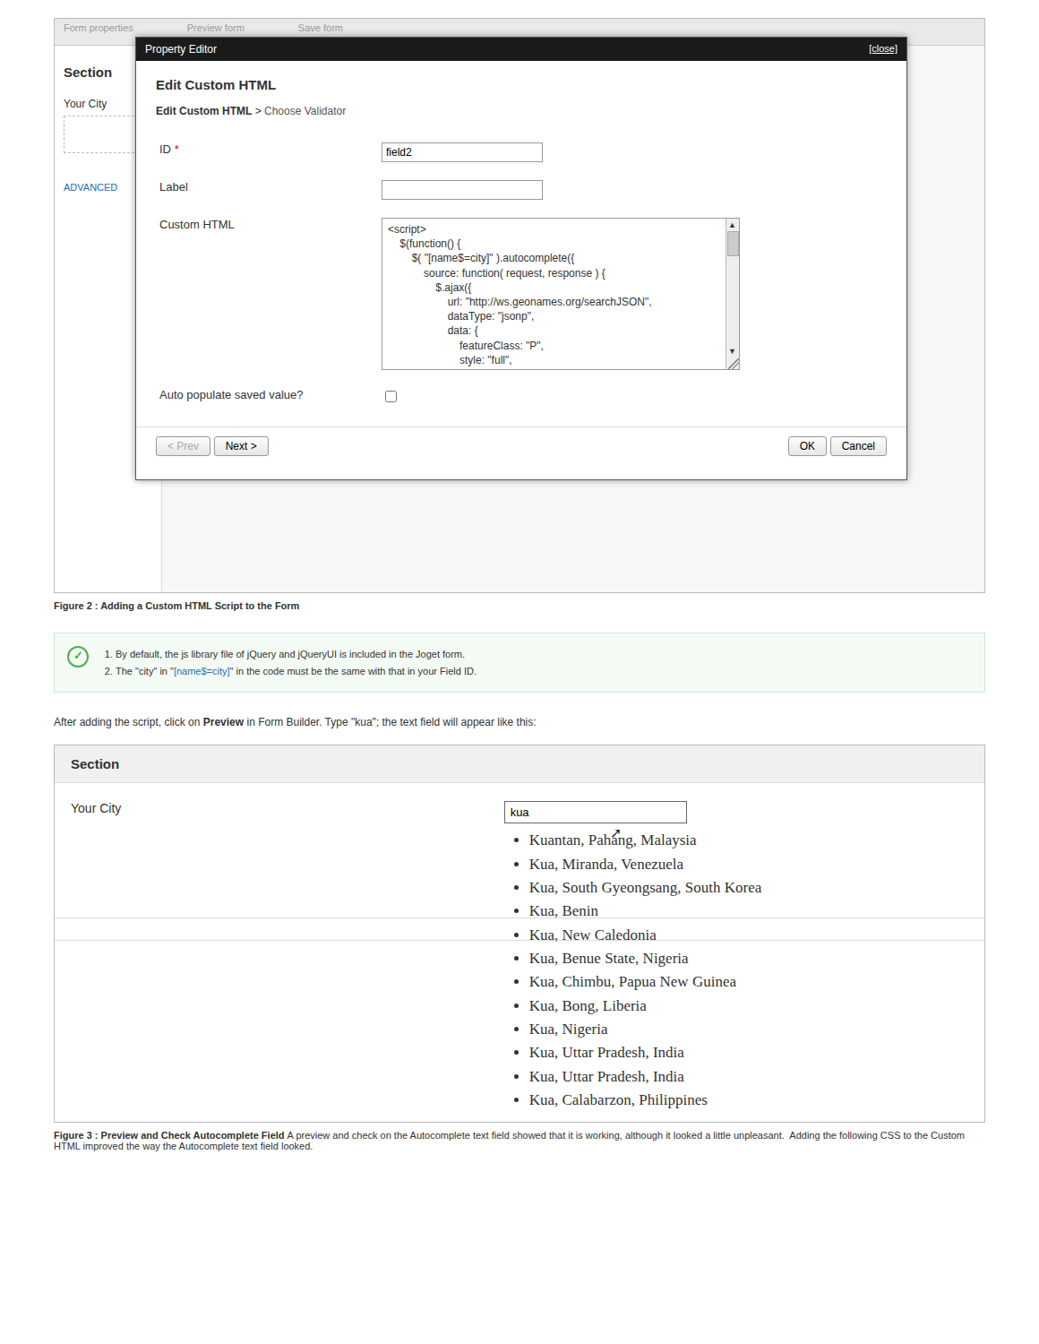Form properties Preview form Save form
Section
Your City
ADVANCED
Property Editor [close]
Edit Custom HTML
Edit Custom HTML > Choose Validator
| ID * | |
| Label | |
| Custom HTML | <script> $(function() { $( "[name$=city]" ).autocomplete({ source: function( request, response ) { $.ajax({ url: "http://ws.geonames.org/searchJSON", dataType: "jsonp", data: { featureClass: "P", style: "full", ▲ ▼ |
| Auto populate saved value? | |
< Prev Next >
OK Cancel
Figure 2 : Adding a Custom HTML Script to the Form
✓
By default, the js library file of jQuery and jQueryUI is included in the Joget form.
The "city" in "[name$=city]" in the code must be the same with that in your Field ID.
After adding the script, click on Preview in Form Builder. Type "kua"; the text field will appear like this:
Section
Your City ➚
Kuantan, Pahang, Malaysia
Kua, Miranda, Venezuela
Kua, South Gyeongsang, South Korea
Kua, Benin
Kua, New Caledonia
Kua, Benue State, Nigeria
Kua, Chimbu, Papua New Guinea
Kua, Bong, Liberia
Kua, Nigeria
Kua, Uttar Pradesh, India
Kua, Uttar Pradesh, India
Kua, Calabarzon, Philippines
Figure 3 : Preview and Check Autocomplete Field A preview and check on the Autocomplete text field showed that it is working, although it looked a little unpleasant. Adding the following CSS to the Custom HTML improved the way the Autocomplete text field looked.